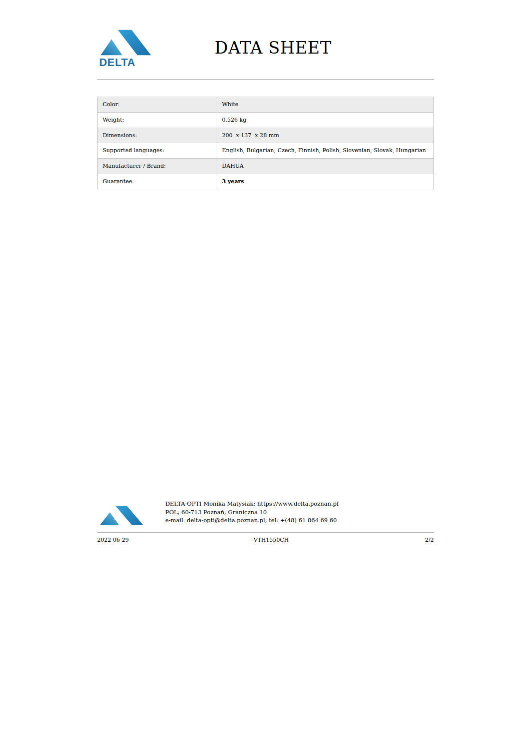DELTA
DATA SHEET
| Color: | White |
| Weight: | 0.526 kg |
| Dimensions: | 200 x 137 x 28 mm |
| Supported languages: | English, Bulgarian, Czech, Finnish, Polish, Slovenian, Slovak, Hungarian |
| Manufacturer / Brand: | DAHUA |
| Guarantee: | 3 years |
DELTA-OPTI Monika Matysiak; https://www.delta.poznan.pl
POL; 60-713 Poznań; Graniczna 10
e-mail: delta-opti@delta.poznan.pl; tel: +(48) 61 864 69 60
2022-06-29
VTH1550CH
2/2